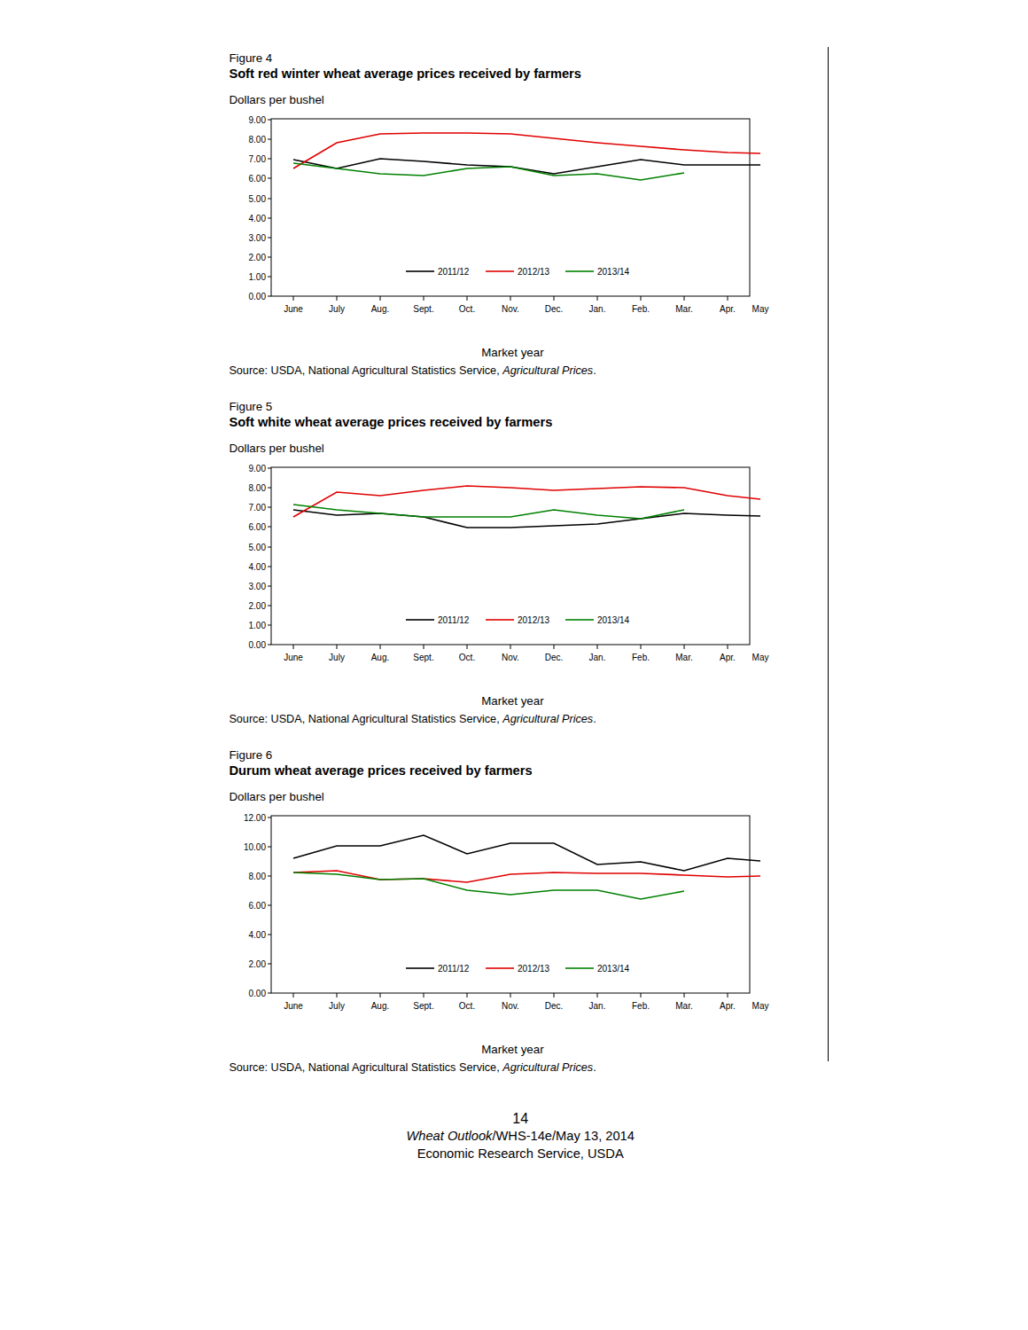Figure 4
Soft red winter wheat average prices received by farmers
Dollars per bushel
0.00 1.00 2.00 3.00 4.00 5.00 6.00 7.00 8.00 9.00 June July Aug. Sept. Oct. Nov. Dec. Jan. Feb. Mar. Apr. May 2011/12 2012/13 2013/14
Market year
Source: USDA, National Agricultural Statistics Service, Agricultural Prices.
Figure 5
Soft white wheat average prices received by farmers
Dollars per bushel
0.00 1.00 2.00 3.00 4.00 5.00 6.00 7.00 8.00 9.00 June July Aug. Sept. Oct. Nov. Dec. Jan. Feb. Mar. Apr. May 2011/12 2012/13 2013/14
Market year
Source: USDA, National Agricultural Statistics Service, Agricultural Prices.
Figure 6
Durum wheat average prices received by farmers
Dollars per bushel
0.00 2.00 4.00 6.00 8.00 10.00 12.00 June July Aug. Sept. Oct. Nov. Dec. Jan. Feb. Mar. Apr. May 2011/12 2012/13 2013/14
Market year
Source: USDA, National Agricultural Statistics Service, Agricultural Prices.
14
Wheat Outlook/WHS-14e/May 13, 2014
Economic Research Service, USDA